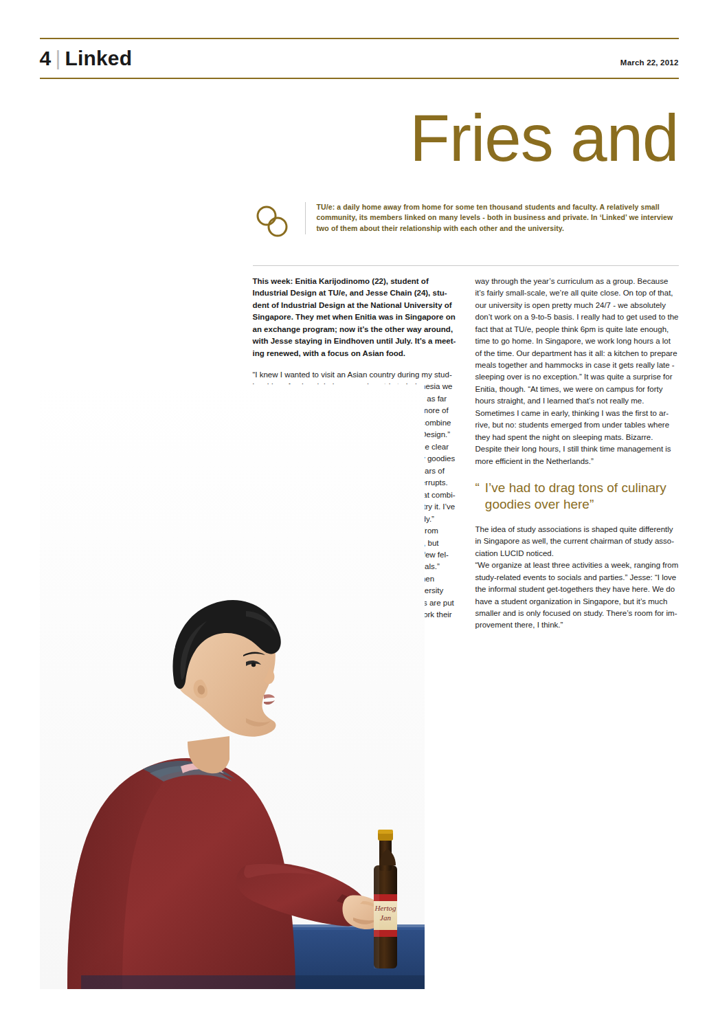4|Linked
March 22, 2012
Fries and
TU/e: a daily home away from home for some ten thousand students and faculty. A relatively small community, its members linked on many levels - both in business and private. In ‘Linked’ we interview two of them about their relationship with each other and the university.
This week: Enitia Karijodinomo (22), student of Industrial Design at TU/e, and Jesse Chain (24), student of Industrial Design at the National University of Singapore. They met when Enitia was in Singapore on an exchange program; now it’s the other way around, with Jesse staying in Eindhoven until July. It’s a meeting renewed, with a focus on Asian food.
“I knew I wanted to visit an Asian country during my studies. I love food and during a previous trip to Indonesia we had a stopover in Singapore, an amazing country as far as its culture and food was concerned. I wanted more of that. It seemed too good to be true to be able to combine a visit with an ID exchange project: Food meets Design.” Enitia’s love for Asian cuisine has recently become clear to Jesse as well. “I’ve had to drag tons of culinary goodies over here: dried meat, green cakes and jars and jars of kaya, of course. “That stuff’s amazing”, Enitia interrupts. “It’s sweet jam made from coconut and eggs – that combination might sound odd but trust me, you should try it. I’ve almost gone through my entire stash again already.” Jesse nods in agreement. “I really miss the food from home. I’ve tried the Dutch mash pots a few times, but there’s nothing like a good curry. So now I and a few fellow exchange students usually make our own meals.”
Enitia and Jesse meet in the summer of 2010, when Enitia is placed in Jesse’s class. Jesse: “Our university knows a very different type of education. Students are put in classes of approximately thirty students who work their
way through the year’s curriculum as a group. Because it’s fairly small-scale, we’re all quite close. On top of that, our university is open pretty much 24/7 - we absolutely don’t work on a 9-to-5 basis. I really had to get used to the fact that at TU/e, people think 6pm is quite late enough, time to go home. In Singapore, we work long hours a lot of the time. Our department has it all: a kitchen to prepare meals together and hammocks in case it gets really late - sleeping over is no exception.” It was quite a surprise for Enitia, though. “At times, we were on campus for forty hours straight, and I learned that’s not really me. Sometimes I came in early, thinking I was the first to arrive, but no: students emerged from under tables where they had spent the night on sleeping mats. Bizarre. Despite their long hours, I still think time management is more efficient in the Netherlands.”
“
I’ve had to drag tons of culinary goodies over here”
The idea of study associations is shaped quite differently in Singapore as well, the current chairman of study association LUCID noticed.
“We organize at least three activities a week, ranging from study-related events to socials and parties.” Jesse: “I love the informal student get-togethers they have here. We do have a student organization in Singapore, but it’s much smaller and is only focused on study. There’s room for improvement there, I think.”
Hertog Jan